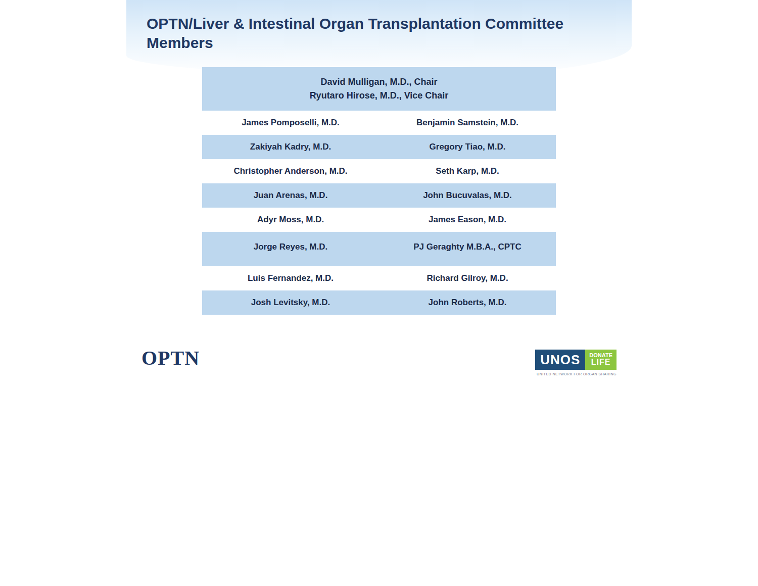OPTN/Liver & Intestinal Organ Transplantation Committee Members
| David Mulligan, M.D., Chair Ryutaro Hirose, M.D., Vice Chair |
| James Pomposelli, M.D. | Benjamin Samstein, M.D. |
| Zakiyah Kadry, M.D. | Gregory Tiao, M.D. |
| Christopher Anderson, M.D. | Seth Karp, M.D. |
| Juan Arenas, M.D. | John Bucuvalas, M.D. |
| Adyr Moss, M.D. | James Eason, M.D. |
| Jorge Reyes, M.D. | PJ Geraghty M.B.A., CPTC |
| Luis Fernandez, M.D. | Richard Gilroy, M.D. |
| Josh Levitsky, M.D. | John Roberts, M.D. |
OPTN
UNOS
DONATE LIFE
United Network for Organ Sharing